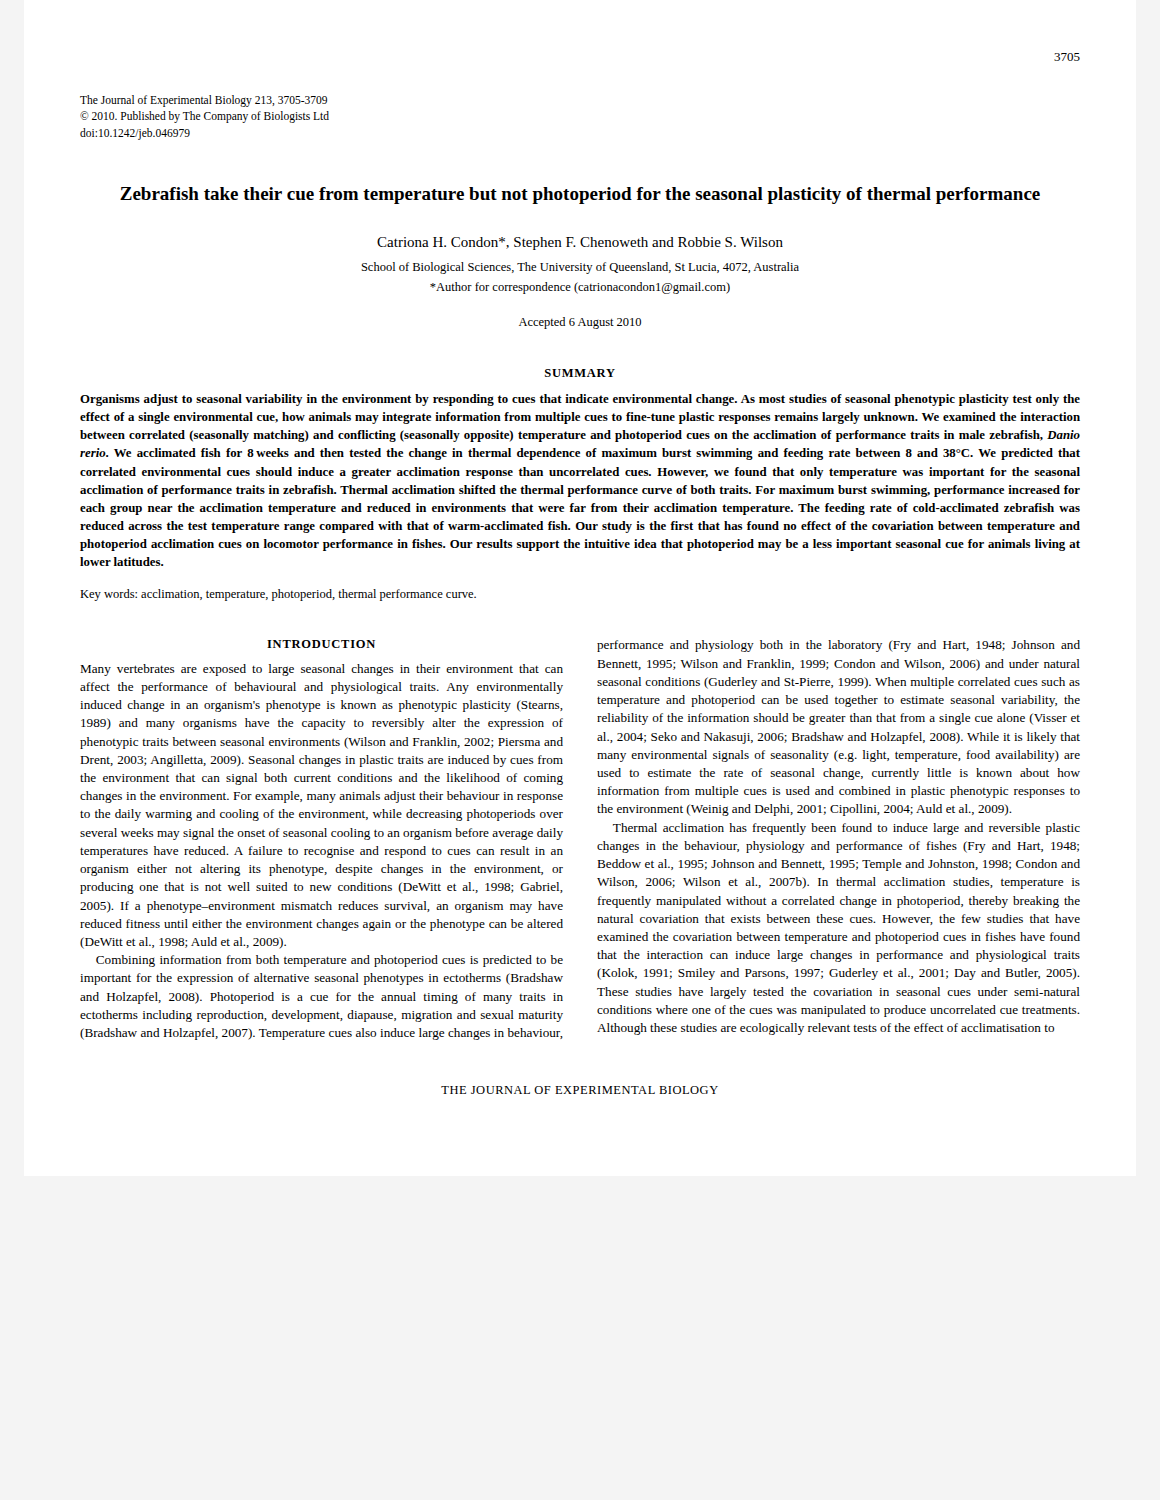3705
The Journal of Experimental Biology 213, 3705-3709
© 2010. Published by The Company of Biologists Ltd
doi:10.1242/jeb.046979
Zebrafish take their cue from temperature but not photoperiod for the seasonal plasticity of thermal performance
Catriona H. Condon*, Stephen F. Chenoweth and Robbie S. Wilson
School of Biological Sciences, The University of Queensland, St Lucia, 4072, Australia
*Author for correspondence (catrionacondon1@gmail.com)
Accepted 6 August 2010
SUMMARY
Organisms adjust to seasonal variability in the environment by responding to cues that indicate environmental change. As most studies of seasonal phenotypic plasticity test only the effect of a single environmental cue, how animals may integrate information from multiple cues to fine-tune plastic responses remains largely unknown. We examined the interaction between correlated (seasonally matching) and conflicting (seasonally opposite) temperature and photoperiod cues on the acclimation of performance traits in male zebrafish, Danio rerio. We acclimated fish for 8 weeks and then tested the change in thermal dependence of maximum burst swimming and feeding rate between 8 and 38°C. We predicted that correlated environmental cues should induce a greater acclimation response than uncorrelated cues. However, we found that only temperature was important for the seasonal acclimation of performance traits in zebrafish. Thermal acclimation shifted the thermal performance curve of both traits. For maximum burst swimming, performance increased for each group near the acclimation temperature and reduced in environments that were far from their acclimation temperature. The feeding rate of cold-acclimated zebrafish was reduced across the test temperature range compared with that of warm-acclimated fish. Our study is the first that has found no effect of the covariation between temperature and photoperiod acclimation cues on locomotor performance in fishes. Our results support the intuitive idea that photoperiod may be a less important seasonal cue for animals living at lower latitudes.
Key words: acclimation, temperature, photoperiod, thermal performance curve.
INTRODUCTION
Many vertebrates are exposed to large seasonal changes in their environment that can affect the performance of behavioural and physiological traits. Any environmentally induced change in an organism's phenotype is known as phenotypic plasticity (Stearns, 1989) and many organisms have the capacity to reversibly alter the expression of phenotypic traits between seasonal environments (Wilson and Franklin, 2002; Piersma and Drent, 2003; Angilletta, 2009). Seasonal changes in plastic traits are induced by cues from the environment that can signal both current conditions and the likelihood of coming changes in the environment. For example, many animals adjust their behaviour in response to the daily warming and cooling of the environment, while decreasing photoperiods over several weeks may signal the onset of seasonal cooling to an organism before average daily temperatures have reduced. A failure to recognise and respond to cues can result in an organism either not altering its phenotype, despite changes in the environment, or producing one that is not well suited to new conditions (DeWitt et al., 1998; Gabriel, 2005). If a phenotype–environment mismatch reduces survival, an organism may have reduced fitness until either the environment changes again or the phenotype can be altered (DeWitt et al., 1998; Auld et al., 2009).
Combining information from both temperature and photoperiod cues is predicted to be important for the expression of alternative seasonal phenotypes in ectotherms (Bradshaw and Holzapfel, 2008). Photoperiod is a cue for the annual timing of many traits in ectotherms including reproduction, development, diapause, migration and sexual maturity (Bradshaw and Holzapfel, 2007). Temperature cues also induce large changes in behaviour, performance and physiology both in the laboratory (Fry and Hart, 1948; Johnson and Bennett, 1995; Wilson and Franklin, 1999; Condon and Wilson, 2006) and under natural seasonal conditions (Guderley and St-Pierre, 1999). When multiple correlated cues such as temperature and photoperiod can be used together to estimate seasonal variability, the reliability of the information should be greater than that from a single cue alone (Visser et al., 2004; Seko and Nakasuji, 2006; Bradshaw and Holzapfel, 2008). While it is likely that many environmental signals of seasonality (e.g. light, temperature, food availability) are used to estimate the rate of seasonal change, currently little is known about how information from multiple cues is used and combined in plastic phenotypic responses to the environment (Weinig and Delphi, 2001; Cipollini, 2004; Auld et al., 2009).
Thermal acclimation has frequently been found to induce large and reversible plastic changes in the behaviour, physiology and performance of fishes (Fry and Hart, 1948; Beddow et al., 1995; Johnson and Bennett, 1995; Temple and Johnston, 1998; Condon and Wilson, 2006; Wilson et al., 2007b). In thermal acclimation studies, temperature is frequently manipulated without a correlated change in photoperiod, thereby breaking the natural covariation that exists between these cues. However, the few studies that have examined the covariation between temperature and photoperiod cues in fishes have found that the interaction can induce large changes in performance and physiological traits (Kolok, 1991; Smiley and Parsons, 1997; Guderley et al., 2001; Day and Butler, 2005). These studies have largely tested the covariation in seasonal cues under semi-natural conditions where one of the cues was manipulated to produce uncorrelated cue treatments. Although these studies are ecologically relevant tests of the effect of acclimatisation to
THE JOURNAL OF EXPERIMENTAL BIOLOGY